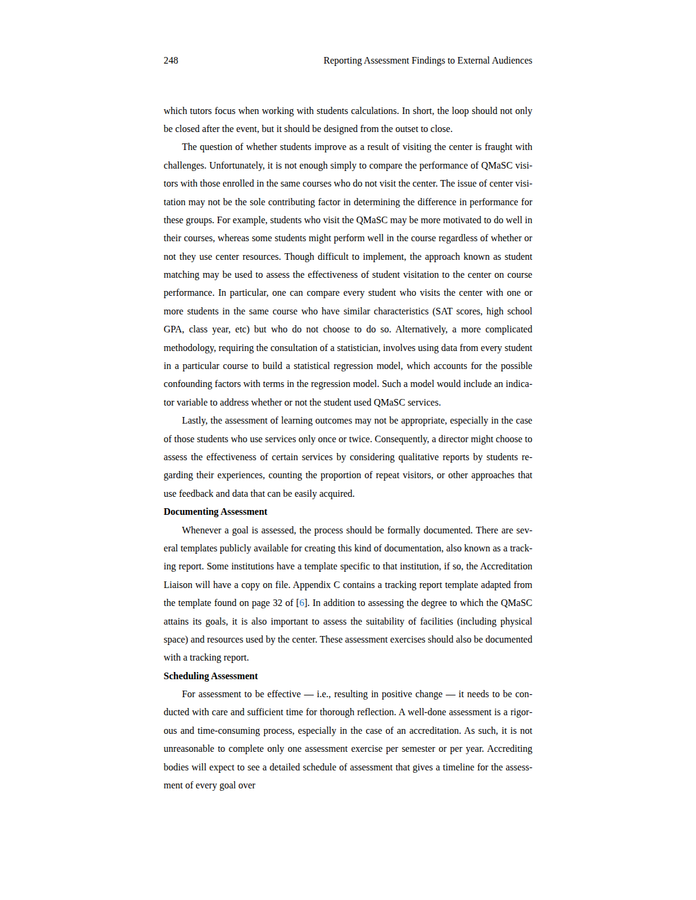248 Reporting Assessment Findings to External Audiences
which tutors focus when working with students calculations. In short, the loop should not only be closed after the event, but it should be designed from the outset to close.
The question of whether students improve as a result of visiting the center is fraught with challenges. Unfortunately, it is not enough simply to compare the performance of QMaSC visitors with those enrolled in the same courses who do not visit the center. The issue of center visitation may not be the sole contributing factor in determining the difference in performance for these groups. For example, students who visit the QMaSC may be more motivated to do well in their courses, whereas some students might perform well in the course regardless of whether or not they use center resources. Though difficult to implement, the approach known as student matching may be used to assess the effectiveness of student visitation to the center on course performance. In particular, one can compare every student who visits the center with one or more students in the same course who have similar characteristics (SAT scores, high school GPA, class year, etc) but who do not choose to do so. Alternatively, a more complicated methodology, requiring the consultation of a statistician, involves using data from every student in a particular course to build a statistical regression model, which accounts for the possible confounding factors with terms in the regression model. Such a model would include an indicator variable to address whether or not the student used QMaSC services.
Lastly, the assessment of learning outcomes may not be appropriate, especially in the case of those students who use services only once or twice. Consequently, a director might choose to assess the effectiveness of certain services by considering qualitative reports by students regarding their experiences, counting the proportion of repeat visitors, or other approaches that use feedback and data that can be easily acquired.
Documenting Assessment
Whenever a goal is assessed, the process should be formally documented. There are several templates publicly available for creating this kind of documentation, also known as a tracking report. Some institutions have a template specific to that institution, if so, the Accreditation Liaison will have a copy on file. Appendix C contains a tracking report template adapted from the template found on page 32 of [6]. In addition to assessing the degree to which the QMaSC attains its goals, it is also important to assess the suitability of facilities (including physical space) and resources used by the center. These assessment exercises should also be documented with a tracking report.
Scheduling Assessment
For assessment to be effective — i.e., resulting in positive change — it needs to be conducted with care and sufficient time for thorough reflection. A well-done assessment is a rigorous and time-consuming process, especially in the case of an accreditation. As such, it is not unreasonable to complete only one assessment exercise per semester or per year. Accrediting bodies will expect to see a detailed schedule of assessment that gives a timeline for the assessment of every goal over